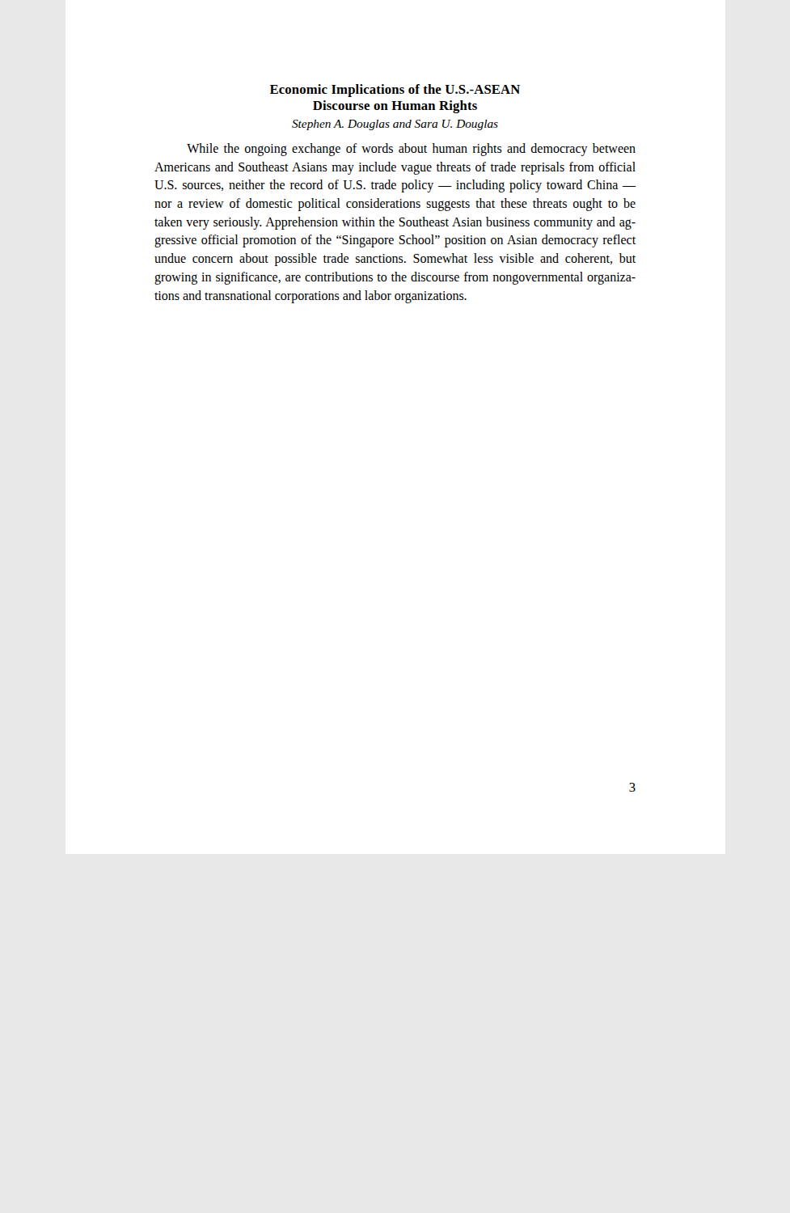Economic Implications of the U.S.-ASEAN
Discourse on Human Rights
Stephen A. Douglas and Sara U. Douglas
While the ongoing exchange of words about human rights and democracy between Americans and Southeast Asians may include vague threats of trade reprisals from official U.S. sources, neither the record of U.S. trade policy — including policy toward China — nor a review of domestic political considerations suggests that these threats ought to be taken very seriously. Apprehension within the Southeast Asian business community and aggressive official promotion of the “Singapore School” position on Asian democracy reflect undue concern about possible trade sanctions. Somewhat less visible and coherent, but growing in significance, are contributions to the discourse from nongovernmental organizations and transnational corporations and labor organizations.
3